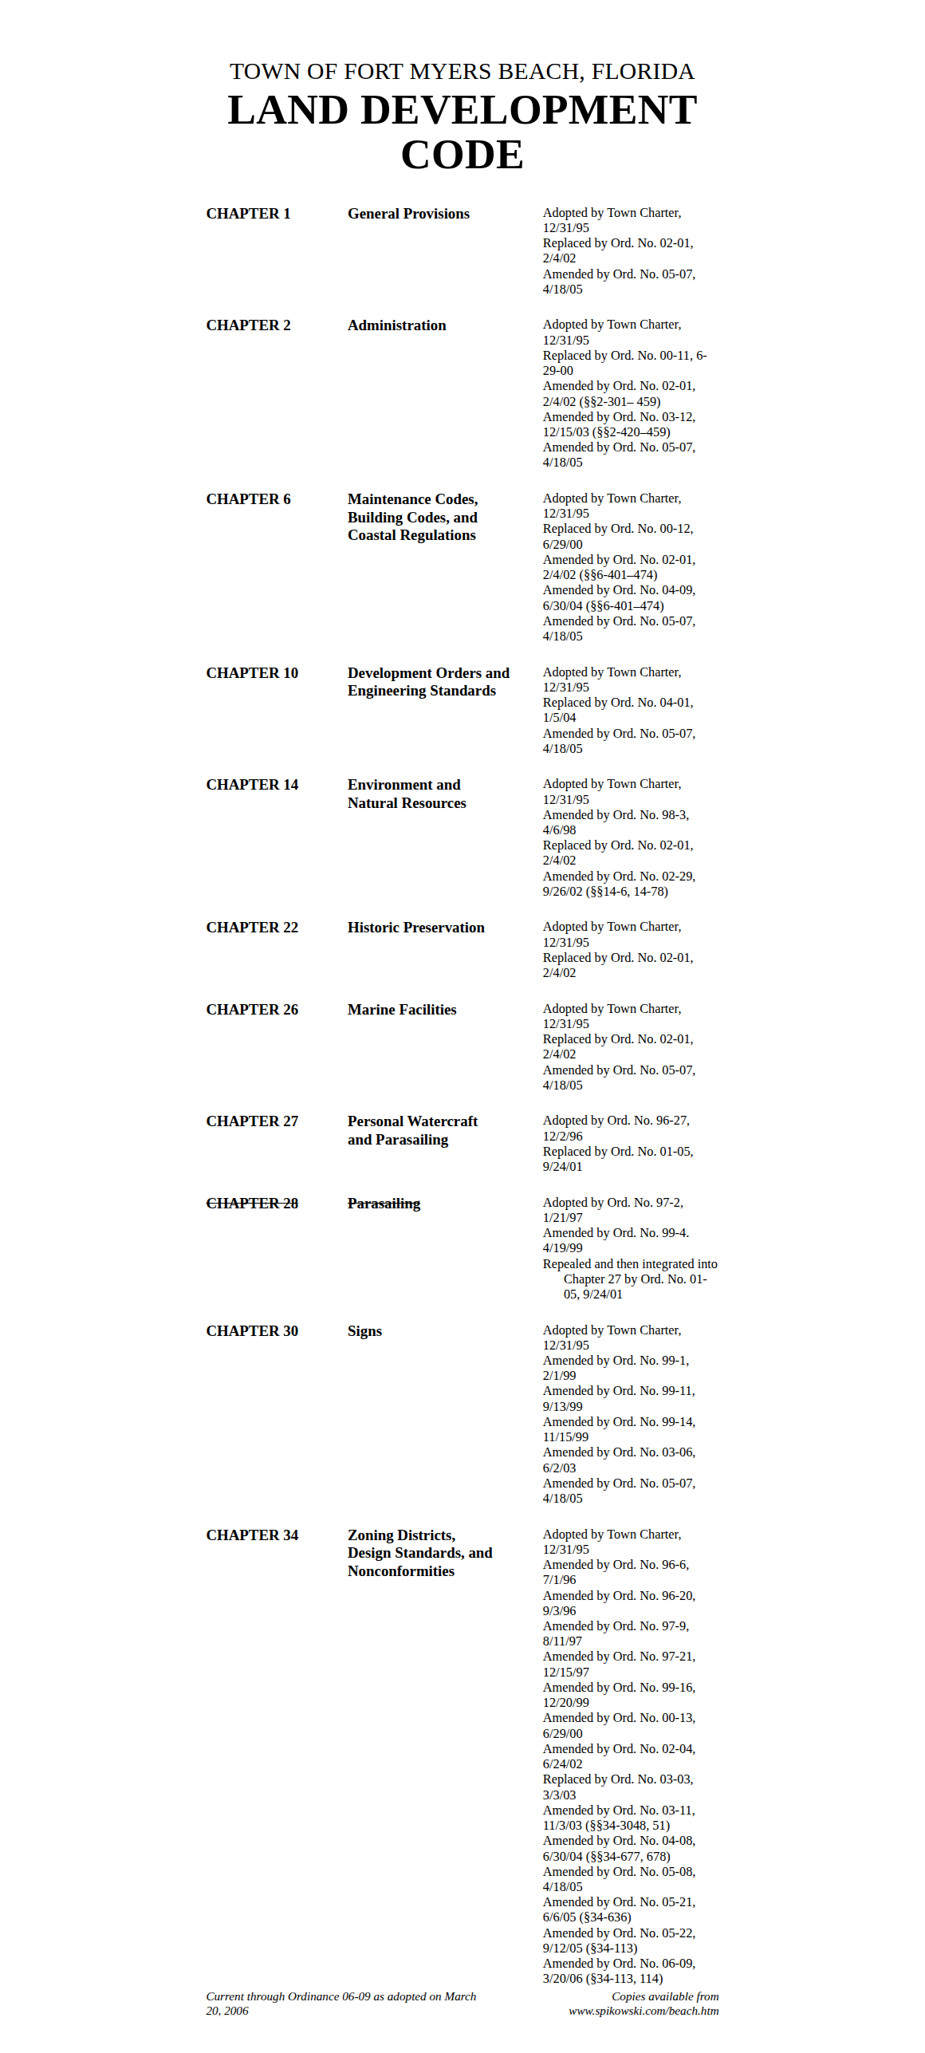TOWN OF FORT MYERS BEACH, FLORIDA
LAND DEVELOPMENT CODE
| CHAPTER 1 | General Provisions | Adopted by Town Charter, 12/31/95 Replaced by Ord. No. 02-01, 2/4/02 Amended by Ord. No. 05-07, 4/18/05 |
| CHAPTER 2 | Administration | Adopted by Town Charter, 12/31/95 Replaced by Ord. No. 00-11, 6-29-00 Amended by Ord. No. 02-01, 2/4/02 (§§2-301– 459) Amended by Ord. No. 03-12, 12/15/03 (§§2-420–459) Amended by Ord. No. 05-07, 4/18/05 |
| CHAPTER 6 | Maintenance Codes, Building Codes, and Coastal Regulations | Adopted by Town Charter, 12/31/95 Replaced by Ord. No. 00-12, 6/29/00 Amended by Ord. No. 02-01, 2/4/02 (§§6-401–474) Amended by Ord. No. 04-09, 6/30/04 (§§6-401–474) Amended by Ord. No. 05-07, 4/18/05 |
| CHAPTER 10 | Development Orders and Engineering Standards | Adopted by Town Charter, 12/31/95 Replaced by Ord. No. 04-01, 1/5/04 Amended by Ord. No. 05-07, 4/18/05 |
| CHAPTER 14 | Environment and Natural Resources | Adopted by Town Charter, 12/31/95 Amended by Ord. No. 98-3, 4/6/98 Replaced by Ord. No. 02-01, 2/4/02 Amended by Ord. No. 02-29, 9/26/02 (§§14-6, 14-78) |
| CHAPTER 22 | Historic Preservation | Adopted by Town Charter, 12/31/95 Replaced by Ord. No. 02-01, 2/4/02 |
| CHAPTER 26 | Marine Facilities | Adopted by Town Charter, 12/31/95 Replaced by Ord. No. 02-01, 2/4/02 Amended by Ord. No. 05-07, 4/18/05 |
| CHAPTER 27 | Personal Watercraft and Parasailing | Adopted by Ord. No. 96-27, 12/2/96 Replaced by Ord. No. 01-05, 9/24/01 |
| CHAPTER 28 | Parasailing | Adopted by Ord. No. 97-2, 1/21/97 Amended by Ord. No. 99-4. 4/19/99 Repealed and then integrated into Chapter 27 by Ord. No. 01-05, 9/24/01 |
| CHAPTER 30 | Signs | Adopted by Town Charter, 12/31/95 Amended by Ord. No. 99-1, 2/1/99 Amended by Ord. No. 99-11, 9/13/99 Amended by Ord. No. 99-14, 11/15/99 Amended by Ord. No. 03-06, 6/2/03 Amended by Ord. No. 05-07, 4/18/05 |
| CHAPTER 34 | Zoning Districts, Design Standards, and Nonconformities | Adopted by Town Charter, 12/31/95 Amended by Ord. No. 96-6, 7/1/96 Amended by Ord. No. 96-20, 9/3/96 Amended by Ord. No. 97-9, 8/11/97 Amended by Ord. No. 97-21, 12/15/97 Amended by Ord. No. 99-16, 12/20/99 Amended by Ord. No. 00-13, 6/29/00 Amended by Ord. No. 02-04, 6/24/02 Replaced by Ord. No. 03-03, 3/3/03 Amended by Ord. No. 03-11, 11/3/03 (§§34-3048, 51) Amended by Ord. No. 04-08, 6/30/04 (§§34-677, 678) Amended by Ord. No. 05-08, 4/18/05 Amended by Ord. No. 05-21, 6/6/05 (§34-636) Amended by Ord. No. 05-22, 9/12/05 (§34-113) Amended by Ord. No. 06-09, 3/20/06 (§34-113, 114) |
Current through Ordinance 06-09 as adopted on March 20, 2006 Copies available from www.spikowski.com/beach.htm